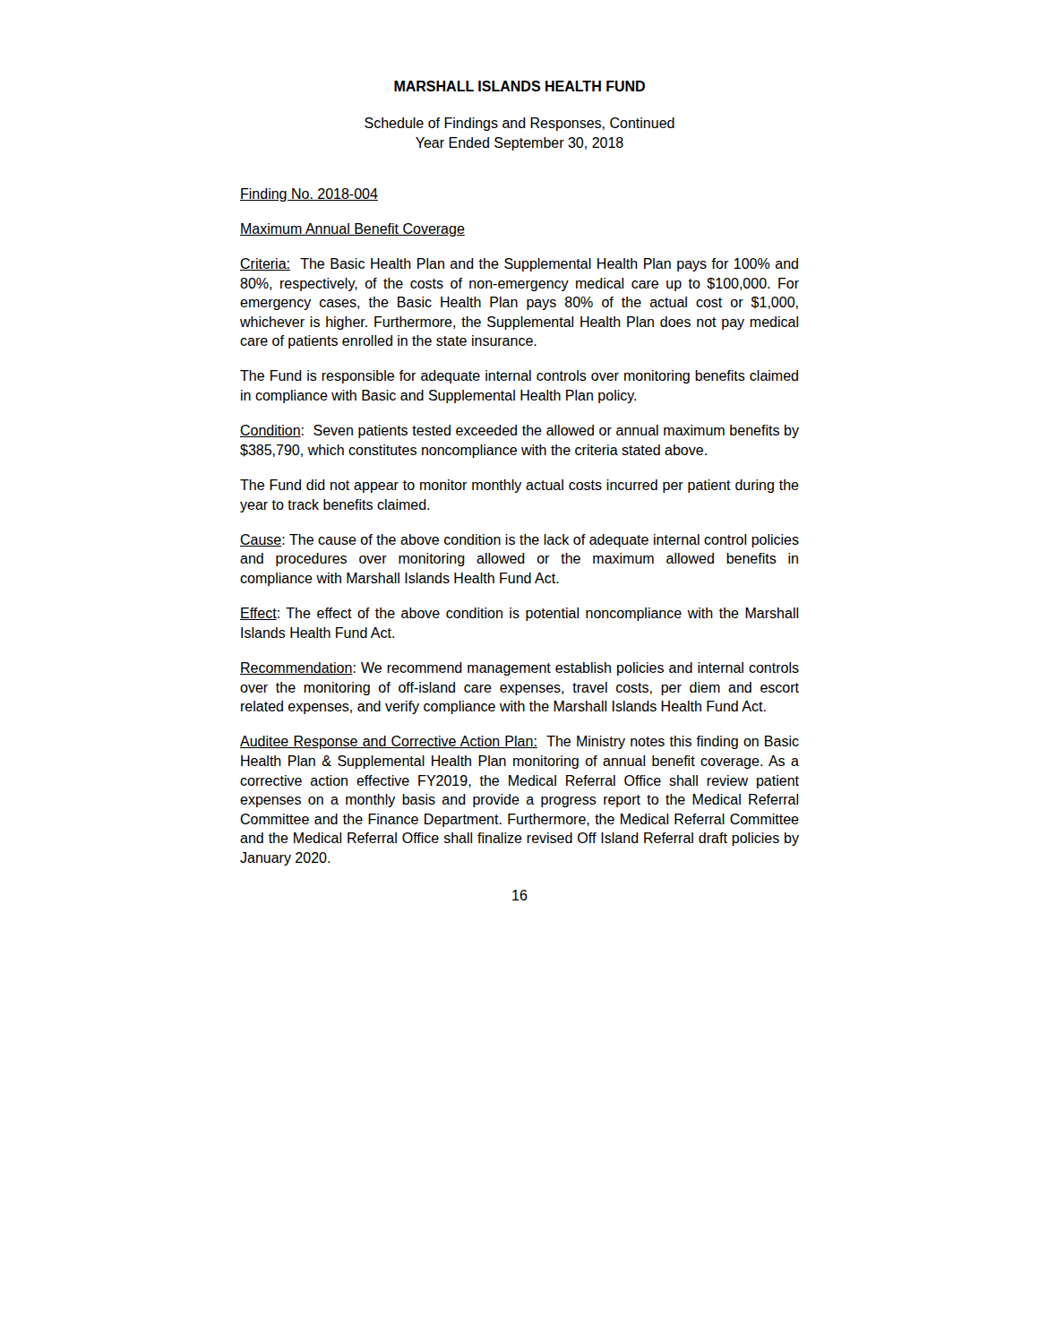MARSHALL ISLANDS HEALTH FUND
Schedule of Findings and Responses, Continued
Year Ended September 30, 2018
Finding No. 2018-004
Maximum Annual Benefit Coverage
Criteria: The Basic Health Plan and the Supplemental Health Plan pays for 100% and 80%, respectively, of the costs of non-emergency medical care up to $100,000. For emergency cases, the Basic Health Plan pays 80% of the actual cost or $1,000, whichever is higher. Furthermore, the Supplemental Health Plan does not pay medical care of patients enrolled in the state insurance.
The Fund is responsible for adequate internal controls over monitoring benefits claimed in compliance with Basic and Supplemental Health Plan policy.
Condition: Seven patients tested exceeded the allowed or annual maximum benefits by $385,790, which constitutes noncompliance with the criteria stated above.
The Fund did not appear to monitor monthly actual costs incurred per patient during the year to track benefits claimed.
Cause: The cause of the above condition is the lack of adequate internal control policies and procedures over monitoring allowed or the maximum allowed benefits in compliance with Marshall Islands Health Fund Act.
Effect: The effect of the above condition is potential noncompliance with the Marshall Islands Health Fund Act.
Recommendation: We recommend management establish policies and internal controls over the monitoring of off-island care expenses, travel costs, per diem and escort related expenses, and verify compliance with the Marshall Islands Health Fund Act.
Auditee Response and Corrective Action Plan: The Ministry notes this finding on Basic Health Plan & Supplemental Health Plan monitoring of annual benefit coverage. As a corrective action effective FY2019, the Medical Referral Office shall review patient expenses on a monthly basis and provide a progress report to the Medical Referral Committee and the Finance Department. Furthermore, the Medical Referral Committee and the Medical Referral Office shall finalize revised Off Island Referral draft policies by January 2020.
16